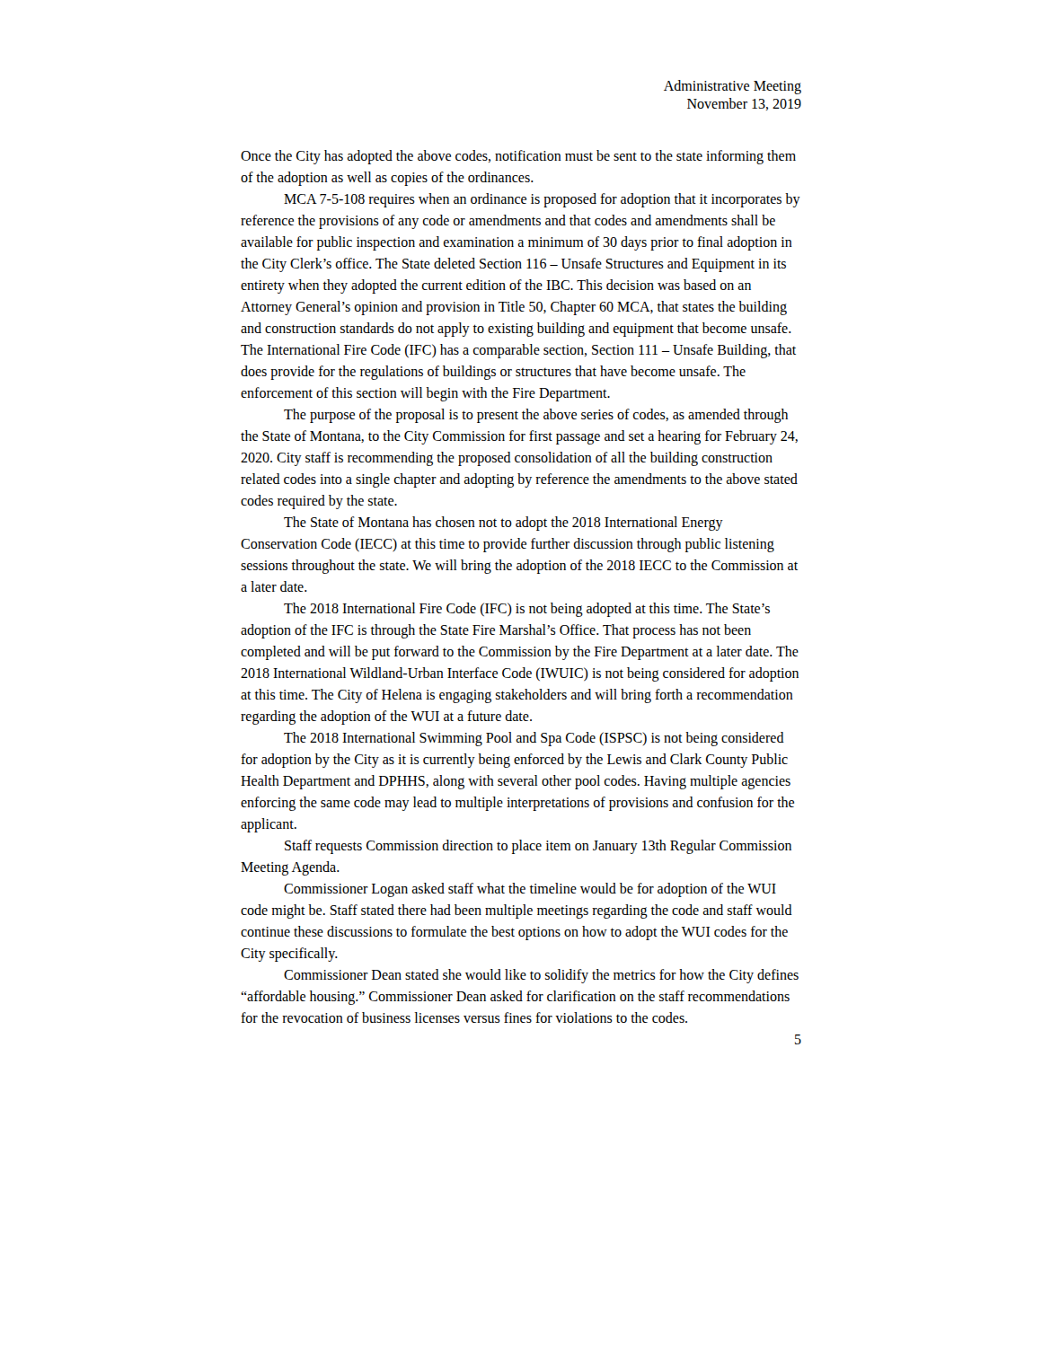Administrative Meeting
November 13, 2019
Once the City has adopted the above codes, notification must be sent to the state informing them of the adoption as well as copies of the ordinances.
MCA 7-5-108 requires when an ordinance is proposed for adoption that it incorporates by reference the provisions of any code or amendments and that codes and amendments shall be available for public inspection and examination a minimum of 30 days prior to final adoption in the City Clerk’s office. The State deleted Section 116 – Unsafe Structures and Equipment in its entirety when they adopted the current edition of the IBC. This decision was based on an Attorney General’s opinion and provision in Title 50, Chapter 60 MCA, that states the building and construction standards do not apply to existing building and equipment that become unsafe. The International Fire Code (IFC) has a comparable section, Section 111 – Unsafe Building, that does provide for the regulations of buildings or structures that have become unsafe. The enforcement of this section will begin with the Fire Department.
The purpose of the proposal is to present the above series of codes, as amended through the State of Montana, to the City Commission for first passage and set a hearing for February 24, 2020. City staff is recommending the proposed consolidation of all the building construction related codes into a single chapter and adopting by reference the amendments to the above stated codes required by the state.
The State of Montana has chosen not to adopt the 2018 International Energy Conservation Code (IECC) at this time to provide further discussion through public listening sessions throughout the state. We will bring the adoption of the 2018 IECC to the Commission at a later date.
The 2018 International Fire Code (IFC) is not being adopted at this time. The State’s adoption of the IFC is through the State Fire Marshal’s Office. That process has not been completed and will be put forward to the Commission by the Fire Department at a later date. The 2018 International Wildland-Urban Interface Code (IWUIC) is not being considered for adoption at this time. The City of Helena is engaging stakeholders and will bring forth a recommendation regarding the adoption of the WUI at a future date.
The 2018 International Swimming Pool and Spa Code (ISPSC) is not being considered for adoption by the City as it is currently being enforced by the Lewis and Clark County Public Health Department and DPHHS, along with several other pool codes. Having multiple agencies enforcing the same code may lead to multiple interpretations of provisions and confusion for the applicant.
Staff requests Commission direction to place item on January 13th Regular Commission Meeting Agenda.
Commissioner Logan asked staff what the timeline would be for adoption of the WUI code might be. Staff stated there had been multiple meetings regarding the code and staff would continue these discussions to formulate the best options on how to adopt the WUI codes for the City specifically.
Commissioner Dean stated she would like to solidify the metrics for how the City defines “affordable housing.” Commissioner Dean asked for clarification on the staff recommendations for the revocation of business licenses versus fines for violations to the codes.
5